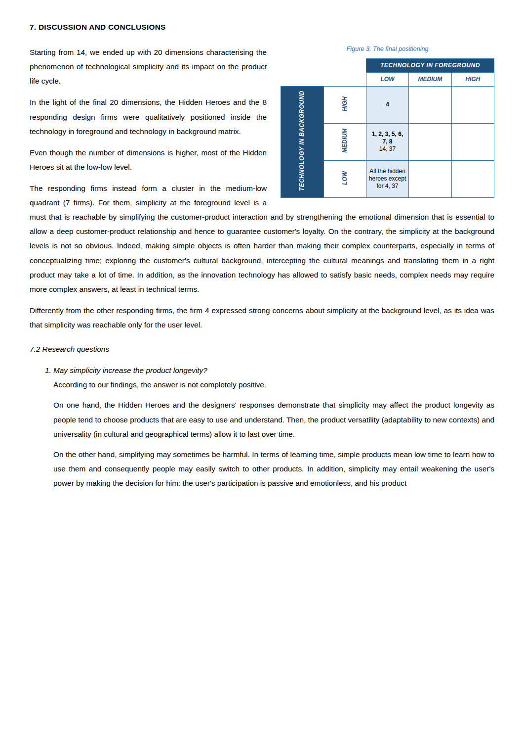7. DISCUSSION AND CONCLUSIONS
Figure 3. The final positioning
| | | TECHNOLOGY IN FOREGROUND |
| | | LOW | MEDIUM | HIGH |
| TECHNOLOGY IN BACKGROUND | HIGH | 4 | | |
| MEDIUM | 1, 2, 3, 5, 6, 7, 8 14, 37 | | |
| LOW | All the hidden heroes except for 4, 37 | | |
Starting from 14, we ended up with 20 dimensions characterising the phenomenon of technological simplicity and its impact on the product life cycle.
In the light of the final 20 dimensions, the Hidden Heroes and the 8 responding design firms were qualitatively positioned inside the technology in foreground and technology in background matrix.
Even though the number of dimensions is higher, most of the Hidden Heroes sit at the low-low level.
The responding firms instead form a cluster in the medium-low quadrant (7 firms). For them, simplicity at the foreground level is a must that is reachable by simplifying the customer-product interaction and by strengthening the emotional dimension that is essential to allow a deep customer-product relationship and hence to guarantee customer's loyalty. On the contrary, the simplicity at the background levels is not so obvious. Indeed, making simple objects is often harder than making their complex counterparts, especially in terms of conceptualizing time; exploring the customer's cultural background, intercepting the cultural meanings and translating them in a right product may take a lot of time. In addition, as the innovation technology has allowed to satisfy basic needs, complex needs may require more complex answers, at least in technical terms.
Differently from the other responding firms, the firm 4 expressed strong concerns about simplicity at the background level, as its idea was that simplicity was reachable only for the user level.
7.2 Research questions
May simplicity increase the product longevity?
According to our findings, the answer is not completely positive.
On one hand, the Hidden Heroes and the designers' responses demonstrate that simplicity may affect the product longevity as people tend to choose products that are easy to use and understand. Then, the product versatility (adaptability to new contexts) and universality (in cultural and geographical terms) allow it to last over time.
On the other hand, simplifying may sometimes be harmful. In terms of learning time, simple products mean low time to learn how to use them and consequently people may easily switch to other products. In addition, simplicity may entail weakening the user's power by making the decision for him: the user's participation is passive and emotionless, and his product